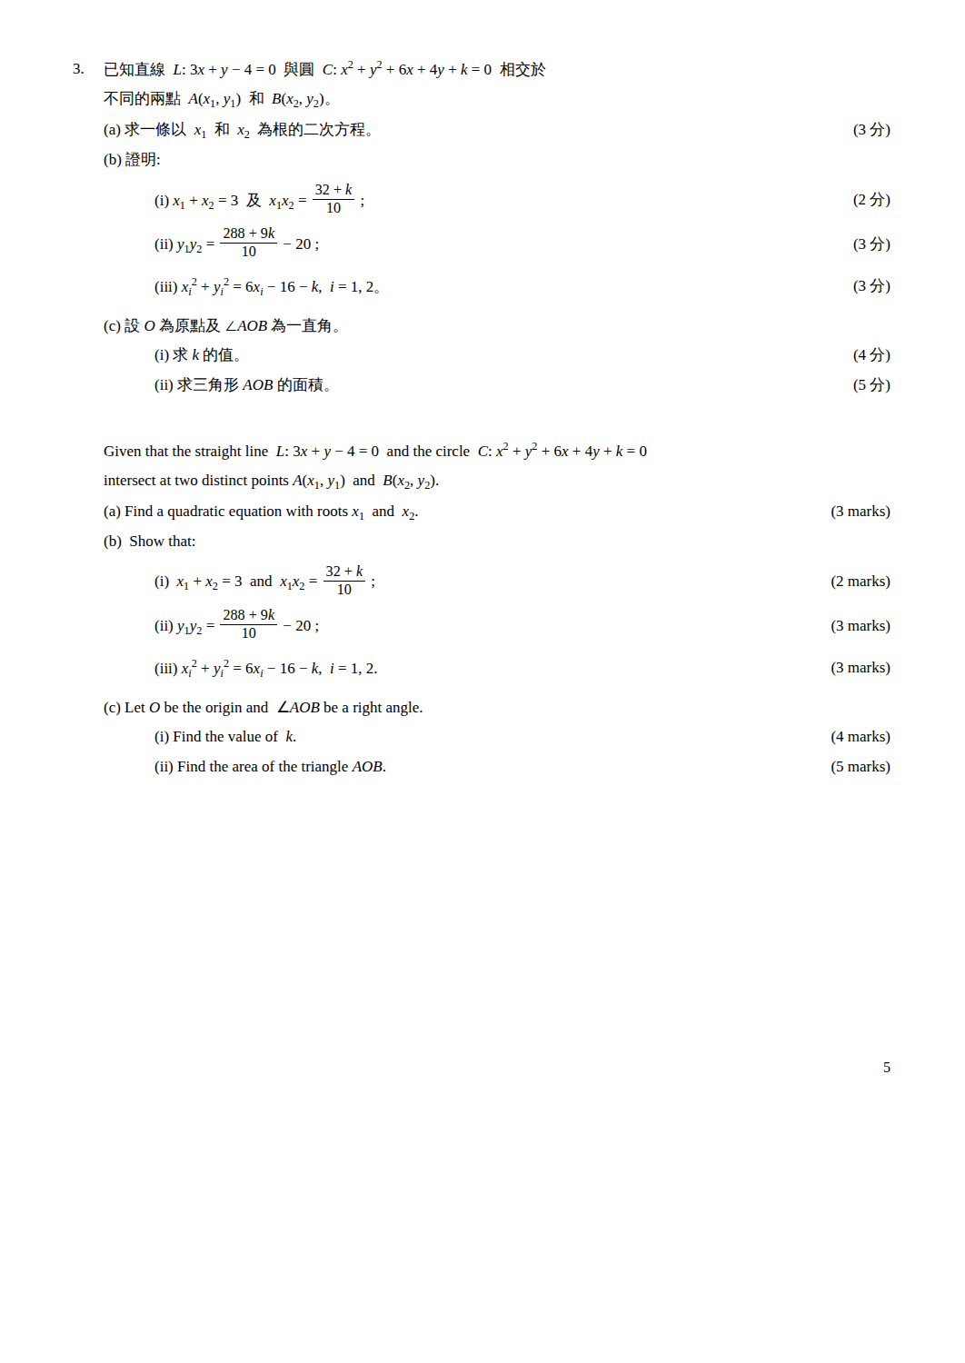3.
已知直線 L: 3x + y − 4 = 0 與圓 C: x2 + y2 + 6x + 4y + k = 0 相交於
不同的兩點 A(x1, y1) 和 B(x2, y2)。
(a) 求一條以 x1 和 x2 為根的二次方程。
(3 分)
(b) 證明:
(i) x1 + x2 = 3 及 x1x2 = 32 + k 10 ;
(2 分)
(ii) y1y2 = 288 + 9k 10 − 20 ;
(3 分)
(iii) xi2 + yi2 = 6xi − 16 − k, i = 1, 2。
(3 分)
(c) 設 O 為原點及 ∠AOB 為一直角。
(i) 求 k 的值。
(4 分)
(ii) 求三角形 AOB 的面積。
(5 分)
Given that the straight line L: 3x + y − 4 = 0 and the circle C: x2 + y2 + 6x + 4y + k = 0
intersect at two distinct points A(x1, y1) and B(x2, y2).
(a) Find a quadratic equation with roots x1 and x2.
(3 marks)
(b) Show that:
(i) x1 + x2 = 3 and x1x2 = 32 + k 10 ;
(2 marks)
(ii) y1y2 = 288 + 9k 10 − 20 ;
(3 marks)
(iii) xi2 + yi2 = 6xi − 16 − k, i = 1, 2.
(3 marks)
(c) Let O be the origin and ∠AOB be a right angle.
(i) Find the value of k.
(4 marks)
(ii) Find the area of the triangle AOB.
(5 marks)
5